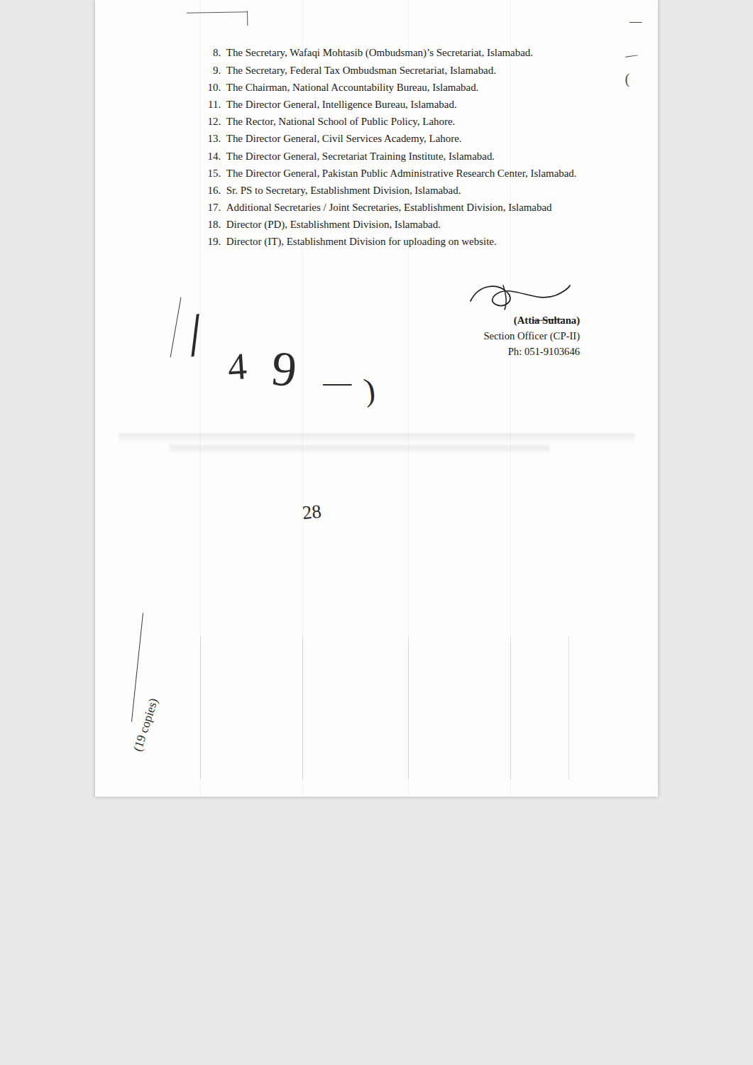—
—
(
8 The Secretary, Wafaqi Mohtasib (Ombudsman)’s Secretariat, Islamabad.
9 The Secretary, Federal Tax Ombudsman Secretariat, Islamabad.
10 The Chairman, National Accountability Bureau, Islamabad.
11 The Director General, Intelligence Bureau, Islamabad.
12 The Rector, National School of Public Policy, Lahore.
13 The Director General, Civil Services Academy, Lahore.
14 The Director General, Secretariat Training Institute, Islamabad.
15 The Director General, Pakistan Public Administrative Research Center, Islamabad.
16 Sr. PS to Secretary, Establishment Division, Islamabad.
17 Additional Secretaries / Joint Secretaries, Establishment Division, Islamabad
18 Director (PD), Establishment Division, Islamabad.
19 Director (IT), Establishment Division for uploading on website.
(Attia Sultana)
Section Officer (CP-II)
Ph: 051-9103646
/ 4 9 — )
28
(19 copies)